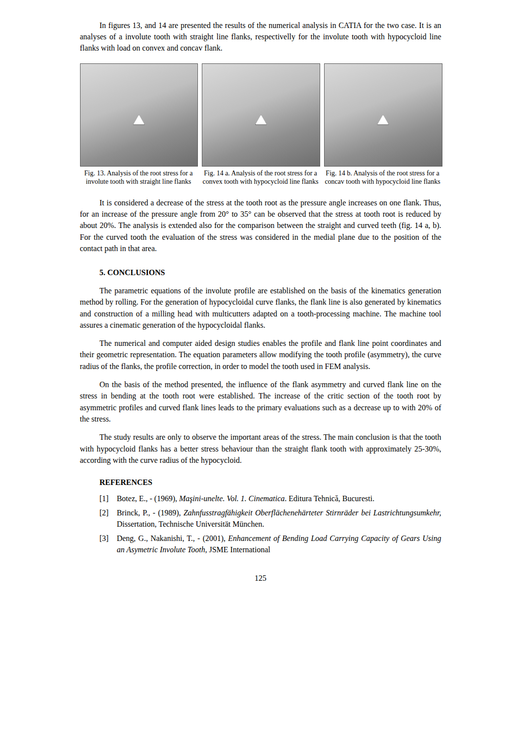In figures 13, and 14 are presented the results of the numerical analysis in CATIA for the two case. It is an analyses of a involute tooth with straight line flanks, respectivelly for the involute tooth with hypocycloid line flanks with load on convex and concav flank.
Fig. 13. Analysis of the root stress for a involute tooth with straight line flanks
Fig. 14 a. Analysis of the root stress for a convex tooth with hypocycloid line flanks
Fig. 14 b. Analysis of the root stress for a concav tooth with hypocycloid line flanks
It is considered a decrease of the stress at the tooth root as the pressure angle increases on one flank. Thus, for an increase of the pressure angle from 20° to 35° can be observed that the stress at tooth root is reduced by about 20%. The analysis is extended also for the comparison between the straight and curved teeth (fig. 14 a, b). For the curved tooth the evaluation of the stress was considered in the medial plane due to the position of the contact path in that area.
5. CONCLUSIONS
The parametric equations of the involute profile are established on the basis of the kinematics generation method by rolling. For the generation of hypocycloidal curve flanks, the flank line is also generated by kinematics and construction of a milling head with multicutters adapted on a tooth-processing machine. The machine tool assures a cinematic generation of the hypocycloidal flanks.
The numerical and computer aided design studies enables the profile and flank line point coordinates and their geometric representation. The equation parameters allow modifying the tooth profile (asymmetry), the curve radius of the flanks, the profile correction, in order to model the tooth used in FEM analysis.
On the basis of the method presented, the influence of the flank asymmetry and curved flank line on the stress in bending at the tooth root were established. The increase of the critic section of the tooth root by asymmetric profiles and curved flank lines leads to the primary evaluations such as a decrease up to with 20% of the stress.
The study results are only to observe the important areas of the stress. The main conclusion is that the tooth with hypocycloid flanks has a better stress behaviour than the straight flank tooth with approximately 25-30%, according with the curve radius of the hypocycloid.
REFERENCES
[1] Botez, E., - (1969), Maşini-unelte. Vol. 1. Cinematica. Editura Tehnică, Bucuresti.
[2] Brinck, P., - (1989), Zahnfusstragfähigkeit Oberflächenehärteter Stirnräder bei Lastrichtungsumkehr, Dissertation, Technische Universität München.
[3] Deng, G., Nakanishi, T., - (2001), Enhancement of Bending Load Carrying Capacity of Gears Using an Asymetric Involute Tooth, JSME International
125